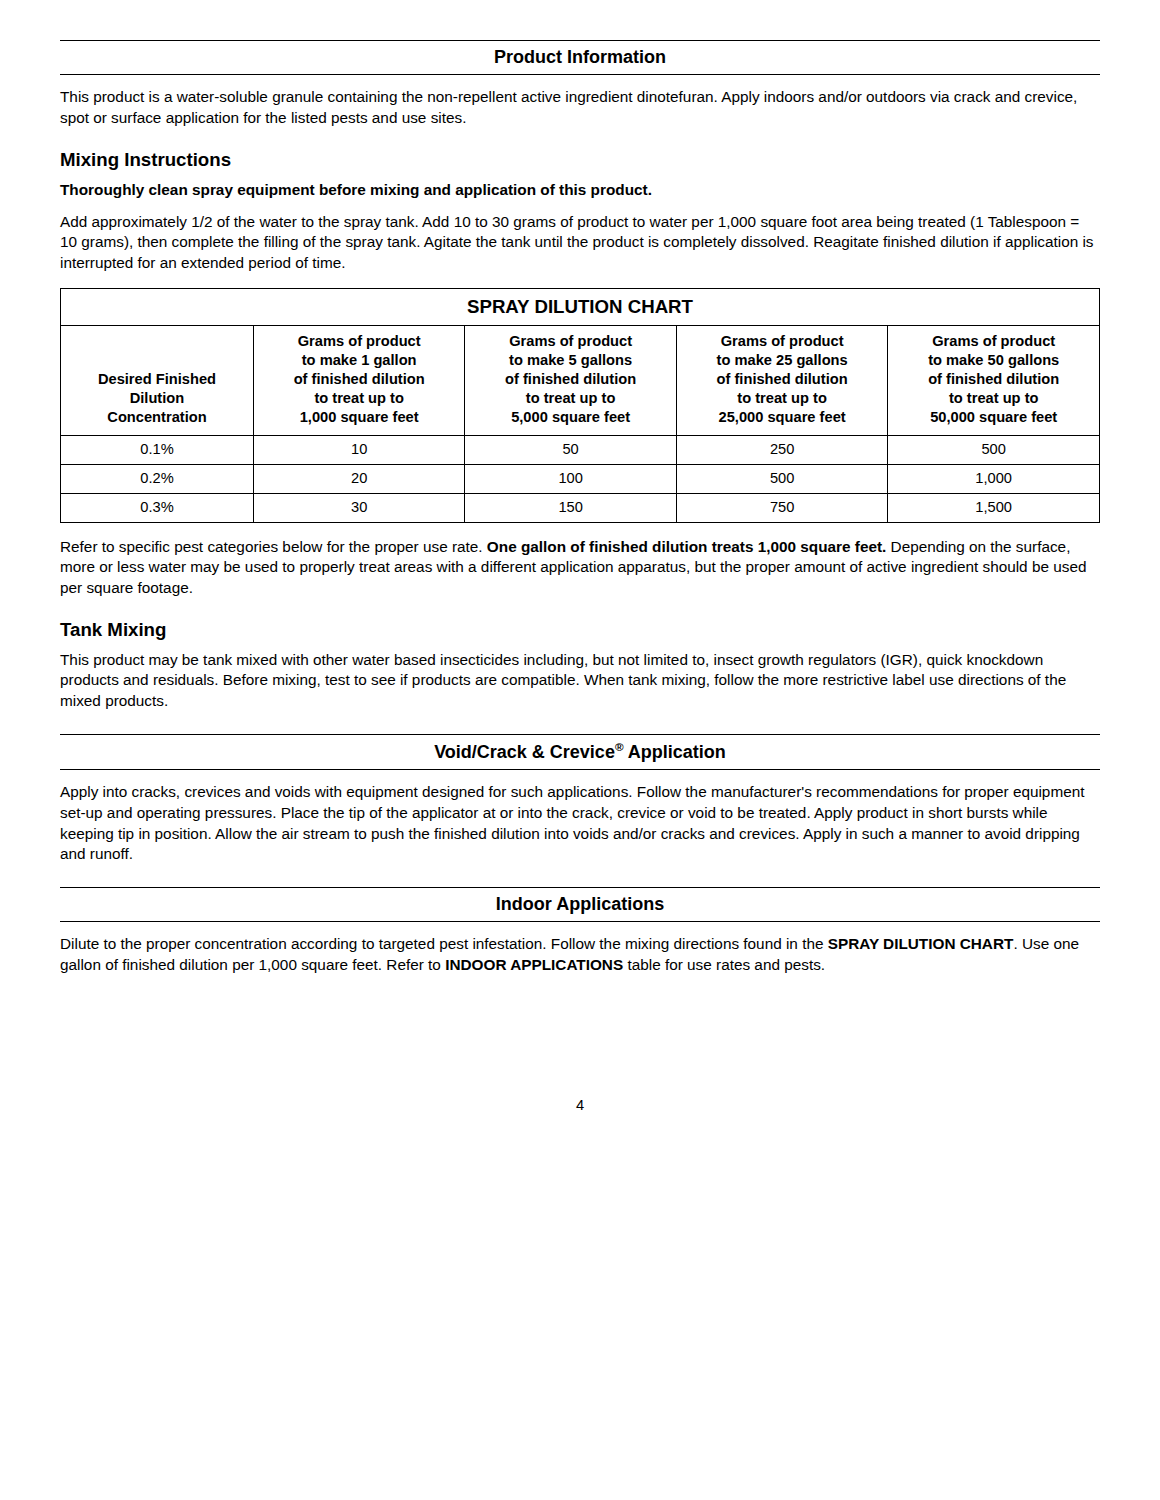Product Information
This product is a water-soluble granule containing the non-repellent active ingredient dinotefuran. Apply indoors and/or outdoors via crack and crevice, spot or surface application for the listed pests and use sites.
Mixing Instructions
Thoroughly clean spray equipment before mixing and application of this product.
Add approximately 1/2 of the water to the spray tank. Add 10 to 30 grams of product to water per 1,000 square foot area being treated (1 Tablespoon = 10 grams), then complete the filling of the spray tank. Agitate the tank until the product is completely dissolved. Reagitate finished dilution if application is interrupted for an extended period of time.
SPRAY DILUTION CHART
| Desired Finished Dilution Concentration | Grams of product to make 1 gallon of finished dilution to treat up to 1,000 square feet | Grams of product to make 5 gallons of finished dilution to treat up to 5,000 square feet | Grams of product to make 25 gallons of finished dilution to treat up to 25,000 square feet | Grams of product to make 50 gallons of finished dilution to treat up to 50,000 square feet |
| --- | --- | --- | --- | --- |
| 0.1% | 10 | 50 | 250 | 500 |
| 0.2% | 20 | 100 | 500 | 1,000 |
| 0.3% | 30 | 150 | 750 | 1,500 |
Refer to specific pest categories below for the proper use rate. One gallon of finished dilution treats 1,000 square feet. Depending on the surface, more or less water may be used to properly treat areas with a different application apparatus, but the proper amount of active ingredient should be used per square footage.
Tank Mixing
This product may be tank mixed with other water based insecticides including, but not limited to, insect growth regulators (IGR), quick knockdown products and residuals. Before mixing, test to see if products are compatible. When tank mixing, follow the more restrictive label use directions of the mixed products.
Void/Crack & Crevice® Application
Apply into cracks, crevices and voids with equipment designed for such applications. Follow the manufacturer's recommendations for proper equipment set-up and operating pressures. Place the tip of the applicator at or into the crack, crevice or void to be treated. Apply product in short bursts while keeping tip in position. Allow the air stream to push the finished dilution into voids and/or cracks and crevices. Apply in such a manner to avoid dripping and runoff.
Indoor Applications
Dilute to the proper concentration according to targeted pest infestation. Follow the mixing directions found in the SPRAY DILUTION CHART. Use one gallon of finished dilution per 1,000 square feet. Refer to INDOOR APPLICATIONS table for use rates and pests.
4